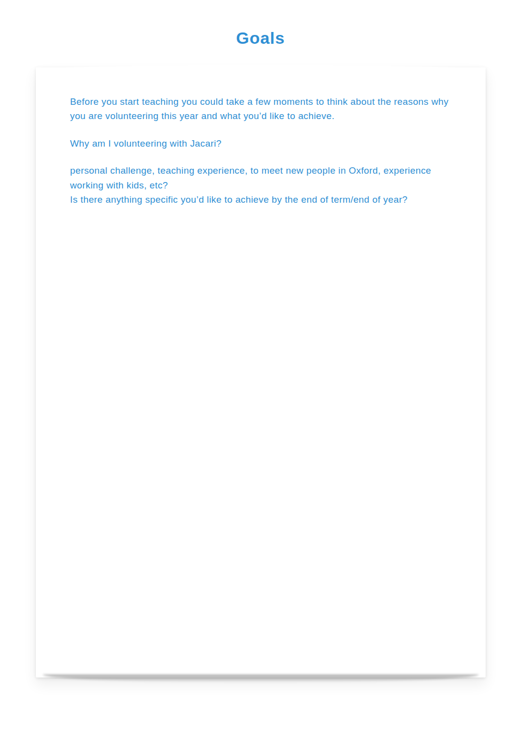Goals
Before you start teaching you could take a few moments to think about the reasons why you are volunteering this year and what you’d like to achieve.
Why am I volunteering with Jacari?
personal challenge, teaching experience, to meet new people in Oxford, experience working with kids, etc?
Is there anything specific you’d like to achieve by the end of term/end of year?